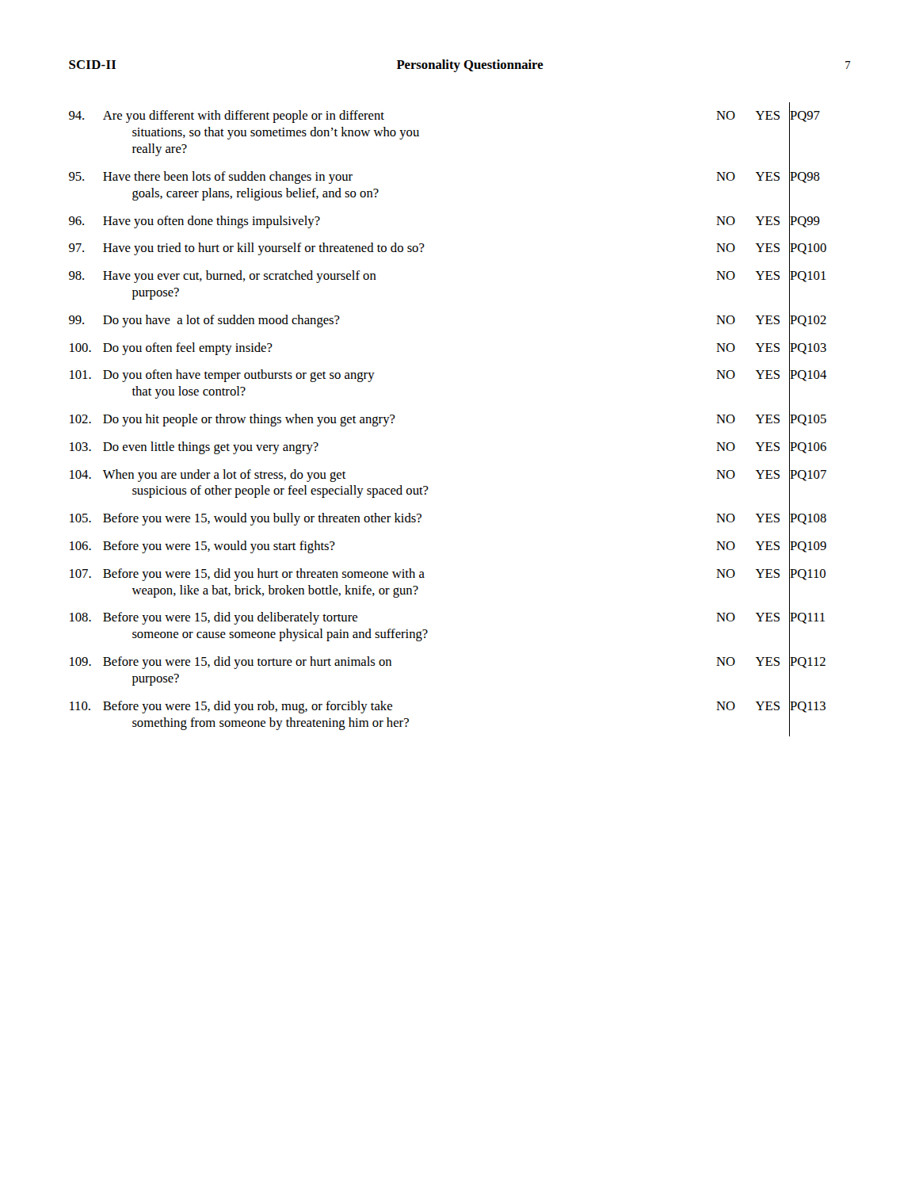SCID-II
Personality Questionnaire
7
| 94. | Are you different with different people or in different situations, so that you sometimes don’t know who you really are? | NO | YES | PQ97 |
| 95. | Have there been lots of sudden changes in your goals, career plans, religious belief, and so on? | NO | YES | PQ98 |
| 96. | Have you often done things impulsively? | NO | YES | PQ99 |
| 97. | Have you tried to hurt or kill yourself or threatened to do so? | NO | YES | PQ100 |
| 98. | Have you ever cut, burned, or scratched yourself on purpose? | NO | YES | PQ101 |
| 99. | Do you have a lot of sudden mood changes? | NO | YES | PQ102 |
| 100. | Do you often feel empty inside? | NO | YES | PQ103 |
| 101. | Do you often have temper outbursts or get so angry that you lose control? | NO | YES | PQ104 |
| 102. | Do you hit people or throw things when you get angry? | NO | YES | PQ105 |
| 103. | Do even little things get you very angry? | NO | YES | PQ106 |
| 104. | When you are under a lot of stress, do you get suspicious of other people or feel especially spaced out? | NO | YES | PQ107 |
| 105. | Before you were 15, would you bully or threaten other kids? | NO | YES | PQ108 |
| 106. | Before you were 15, would you start fights? | NO | YES | PQ109 |
| 107. | Before you were 15, did you hurt or threaten someone with a weapon, like a bat, brick, broken bottle, knife, or gun? | NO | YES | PQ110 |
| 108. | Before you were 15, did you deliberately torture someone or cause someone physical pain and suffering? | NO | YES | PQ111 |
| 109. | Before you were 15, did you torture or hurt animals on purpose? | NO | YES | PQ112 |
| 110. | Before you were 15, did you rob, mug, or forcibly take something from someone by threatening him or her? | NO | YES | PQ113 |